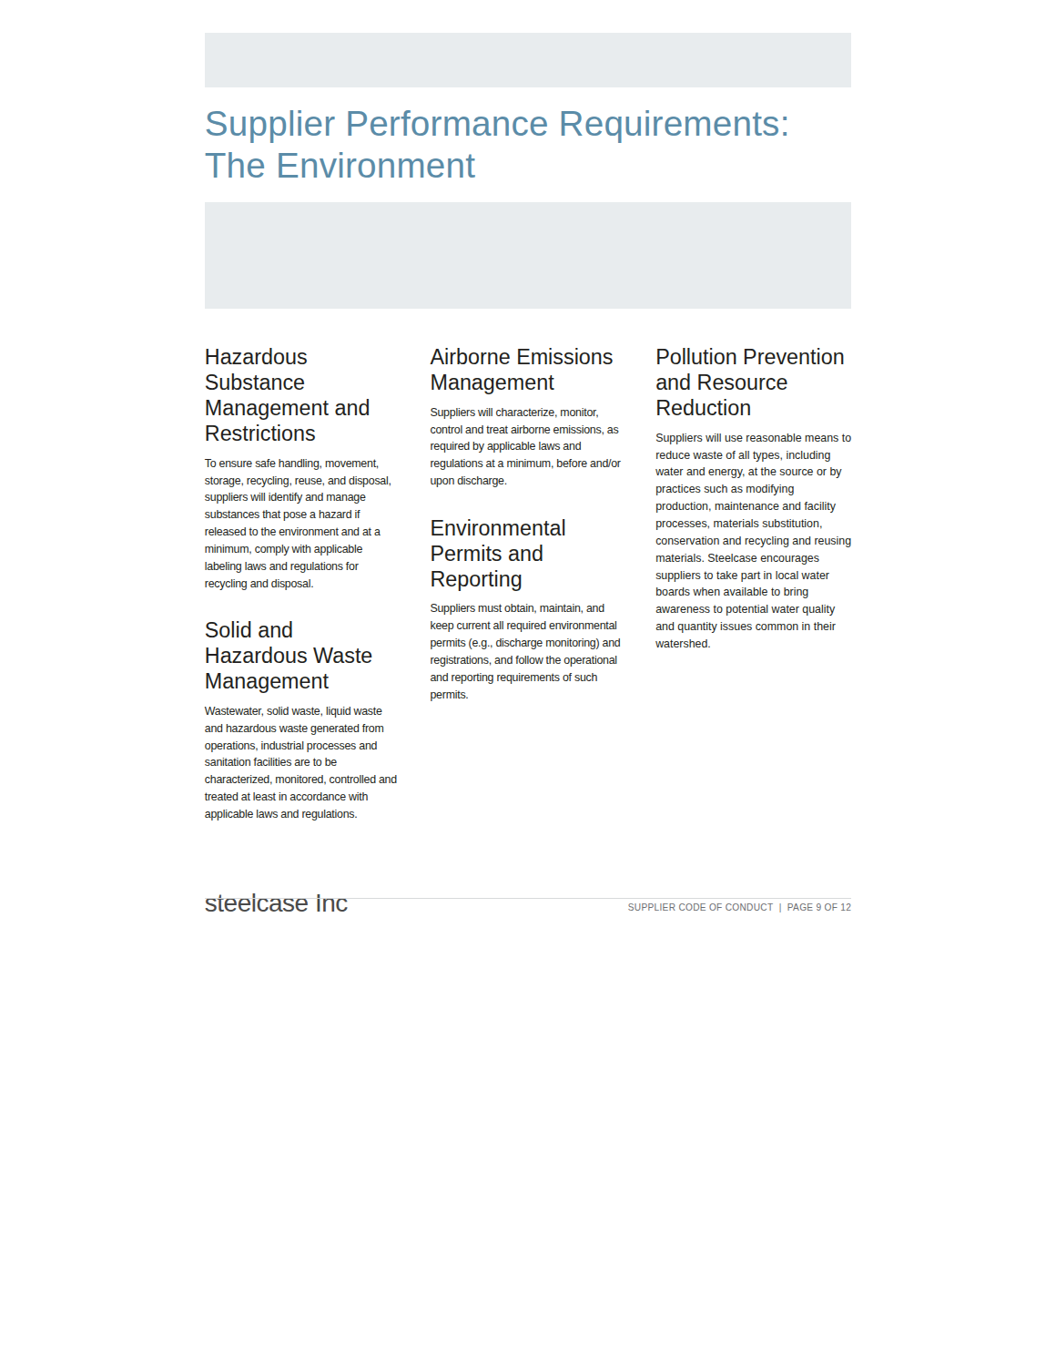Supplier Performance Requirements:
The Environment
Hazardous Substance Management and Restrictions
To ensure safe handling, movement, storage, recycling, reuse, and disposal, suppliers will identify and manage substances that pose a hazard if released to the environment and at a minimum, comply with applicable labeling laws and regulations for recycling and disposal.
Solid and Hazardous Waste Management
Wastewater, solid waste, liquid waste and hazardous waste generated from operations, industrial processes and sanitation facilities are to be characterized, monitored, controlled and treated at least in accordance with applicable laws and regulations.
Airborne Emissions Management
Suppliers will characterize, monitor, control and treat airborne emissions, as required by applicable laws and regulations at a minimum, before and/or upon discharge.
Environmental Permits and Reporting
Suppliers must obtain, maintain, and keep current all required environmental permits (e.g., discharge monitoring) and registrations, and follow the operational and reporting requirements of such permits.
Pollution Prevention and Resource Reduction
Suppliers will use reasonable means to reduce waste of all types, including water and energy, at the source or by practices such as modifying production, maintenance and facility processes, materials substitution, conservation and recycling and reusing materials. Steelcase encourages suppliers to take part in local water boards when available to bring awareness to potential water quality and quantity issues common in their watershed.
steelcase Inc
SUPPLIER CODE OF CONDUCT | PAGE 9 OF 12